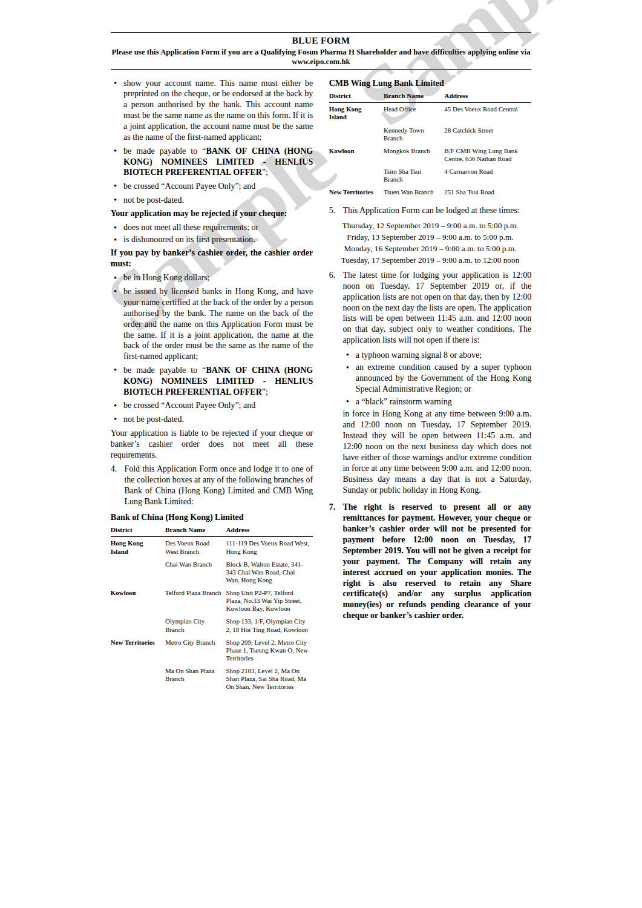Sample
Sample
BLUE FORM
Please use this Application Form if you are a Qualifying Fosun Pharma H Shareholder and have difficulties applying online via www.eipo.com.hk
show your account name. This name must either be preprinted on the cheque, or be endorsed at the back by a person authorised by the bank. This account name must be the same name as the name on this form. If it is a joint application, the account name must be the same as the name of the first-named applicant;
be made payable to “BANK OF CHINA (HONG KONG) NOMINEES LIMITED - HENLIUS BIOTECH PREFERENTIAL OFFER”;
be crossed “Account Payee Only”; and
not be post-dated.
Your application may be rejected if your cheque:
does not meet all these requirements; or
is dishonoured on its first presentation.
If you pay by banker’s cashier order, the cashier order must:
be in Hong Kong dollars;
be issued by licensed banks in Hong Kong, and have your name certified at the back of the order by a person authorised by the bank. The name on the back of the order and the name on this Application Form must be the same. If it is a joint application, the name at the back of the order must be the same as the name of the first-named applicant;
be made payable to “BANK OF CHINA (HONG KONG) NOMINEES LIMITED - HENLIUS BIOTECH PREFERENTIAL OFFER”;
be crossed “Account Payee Only”; and
not be post-dated.
Your application is liable to be rejected if your cheque or banker’s cashier order does not meet all these requirements.
4. Fold this Application Form once and lodge it to one of the collection boxes at any of the following branches of Bank of China (Hong Kong) Limited and CMB Wing Lung Bank Limited:
Bank of China (Hong Kong) Limited
| District | Branch Name | Address |
| --- | --- | --- |
| Hong Kong Island | Des Voeux Road West Branch | 111-119 Des Voeux Road West, Hong Kong |
| | Chai Wan Branch | Block B, Walton Estate, 341-343 Chai Wan Road, Chai Wan, Hong Kong |
| Kowloon | Telford Plaza Branch | Shop Unit P2-P7, Telford Plaza, No.33 Wai Yip Street, Kowloon Bay, Kowloon |
| | Olympian City Branch | Shop 133, 1/F, Olympian City 2, 18 Hoi Ting Road, Kowloon |
| New Territories | Metro City Branch | Shop 209, Level 2, Metro City Phase 1, Tseung Kwan O, New Territories |
| | Ma On Shan Plaza Branch | Shop 2103, Level 2, Ma On Shan Plaza, Sai Sha Road, Ma On Shan, New Territories |
CMB Wing Lung Bank Limited
| District | Branch Name | Address |
| --- | --- | --- |
| Hong Kong Island | Head Office | 45 Des Voeux Road Central |
| | Kennedy Town Branch | 28 Catchick Street |
| Kowloon | Mongkok Branch | B/F CMB Wing Lung Bank Centre, 636 Nathan Road |
| | Tsim Sha Tsui Branch | 4 Carnarvon Road |
| New Territories | Tsuen Wan Branch | 251 Sha Tsui Road |
5. This Application Form can be lodged at these times:
Thursday, 12 September 2019 – 9:00 a.m. to 5:00 p.m.
Friday, 13 September 2019 – 9:00 a.m. to 5:00 p.m.
Monday, 16 September 2019 – 9:00 a.m. to 5:00 p.m.
Tuesday, 17 September 2019 – 9:00 a.m. to 12:00 noon
6. The latest time for lodging your application is 12:00 noon on Tuesday, 17 September 2019 or, if the application lists are not open on that day, then by 12:00 noon on the next day the lists are open. The application lists will be open between 11:45 a.m. and 12:00 noon on that day, subject only to weather conditions. The application lists will not open if there is:
a typhoon warning signal 8 or above;
an extreme condition caused by a super typhoon announced by the Government of the Hong Kong Special Administrative Region; or
a “black” rainstorm warning
in force in Hong Kong at any time between 9:00 a.m. and 12:00 noon on Tuesday, 17 September 2019. Instead they will be open between 11:45 a.m. and 12:00 noon on the next business day which does not have either of those warnings and/or extreme condition in force at any time between 9:00 a.m. and 12:00 noon. Business day means a day that is not a Saturday, Sunday or public holiday in Hong Kong.
7. The right is reserved to present all or any remittances for payment. However, your cheque or banker’s cashier order will not be presented for payment before 12:00 noon on Tuesday, 17 September 2019. You will not be given a receipt for your payment. The Company will retain any interest accrued on your application monies. The right is also reserved to retain any Share certificate(s) and/or any surplus application money(ies) or refunds pending clearance of your cheque or banker’s cashier order.